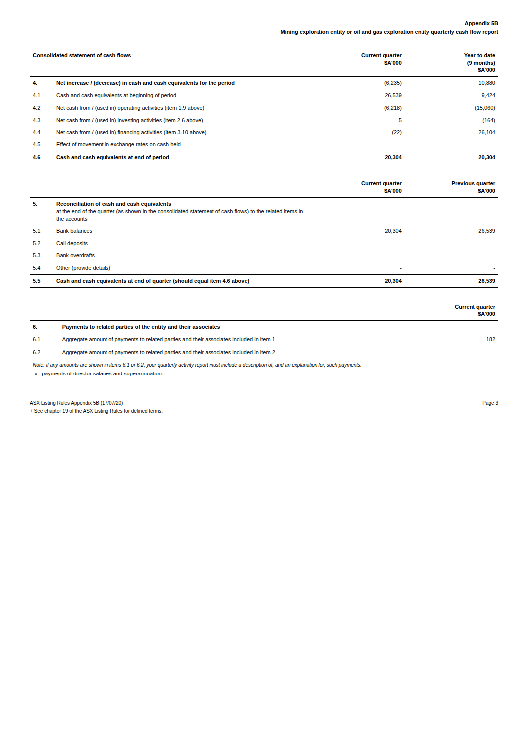Appendix 5B
Mining exploration entity or oil and gas exploration entity quarterly cash flow report
| Consolidated statement of cash flows | Current quarter $A’000 | Year to date (9 months) $A’000 |
| --- | --- | --- |
| 4. | Net increase / (decrease) in cash and cash equivalents for the period | (6,235) | 10,880 |
| 4.1 | Cash and cash equivalents at beginning of period | 26,539 | 9,424 |
| 4.2 | Net cash from / (used in) operating activities (item 1.9 above) | (6,218) | (15,060) |
| 4.3 | Net cash from / (used in) investing activities (item 2.6 above) | 5 | (164) |
| 4.4 | Net cash from / (used in) financing activities (item 3.10 above) | (22) | 26,104 |
| 4.5 | Effect of movement in exchange rates on cash held | - | - |
| 4.6 | Cash and cash equivalents at end of period | 20,304 | 20,304 |
| | Current quarter $A’000 | Previous quarter $A’000 |
| --- | --- | --- |
| 5. | Reconciliation of cash and cash equivalents at the end of the quarter (as shown in the consolidated statement of cash flows) to the related items in the accounts | | |
| 5.1 | Bank balances | 20,304 | 26,539 |
| 5.2 | Call deposits | - | - |
| 5.3 | Bank overdrafts | - | - |
| 5.4 | Other (provide details) | - | - |
| 5.5 | Cash and cash equivalents at end of quarter (should equal item 4.6 above) | 20,304 | 26,539 |
| | Current quarter $A’000 |
| --- | --- |
| 6. | Payments to related parties of the entity and their associates | |
| 6.1 | Aggregate amount of payments to related parties and their associates included in item 1 | 182 |
| 6.2 | Aggregate amount of payments to related parties and their associates included in item 2 | - |
| Note: if any amounts are shown in items 6.1 or 6.2, your quarterly activity report must include a description of, and an explanation for, such payments. payments of director salaries and superannuation. |
ASX Listing Rules Appendix 5B (17/07/20) Page 3
+ See chapter 19 of the ASX Listing Rules for defined terms.